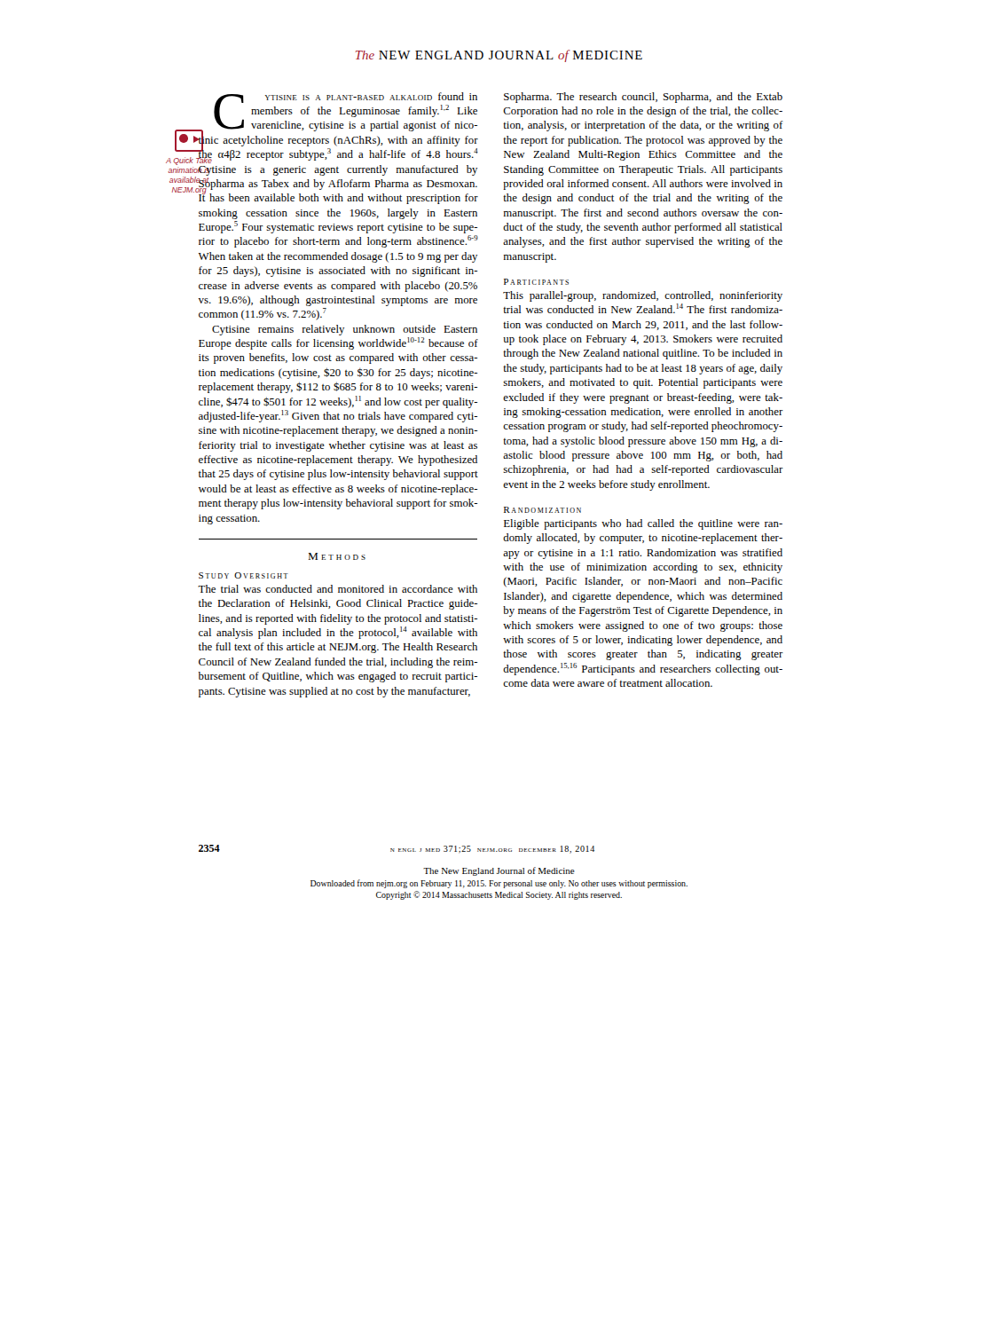The NEW ENGLAND JOURNAL of MEDICINE
A Quick Take
animation is
available at
NEJM.org
Cytisine is a plant-based alkaloid found in members of the Leguminosae family.1,2 Like varenicline, cytisine is a partial agonist of nicotinic acetylcholine receptors (nAChRs), with an affinity for the α4β2 receptor subtype,3 and a half-life of 4.8 hours.4 Cytisine is a generic agent currently manufactured by Sopharma as Tabex and by Aflofarm Pharma as Desmoxan. It has been available both with and without prescription for smoking cessation since the 1960s, largely in Eastern Europe.5 Four systematic reviews report cytisine to be superior to placebo for short-term and long-term abstinence.6-9 When taken at the recommended dosage (1.5 to 9 mg per day for 25 days), cytisine is associated with no significant increase in adverse events as compared with placebo (20.5% vs. 19.6%), although gastrointestinal symptoms are more common (11.9% vs. 7.2%).7
Cytisine remains relatively unknown outside Eastern Europe despite calls for licensing worldwide10-12 because of its proven benefits, low cost as compared with other cessation medications (cytisine, $20 to $30 for 25 days; nicotine-replacement therapy, $112 to $685 for 8 to 10 weeks; varenicline, $474 to $501 for 12 weeks),11 and low cost per quality-adjusted-life-year.13 Given that no trials have compared cytisine with nicotine-replacement therapy, we designed a noninferiority trial to investigate whether cytisine was at least as effective as nicotine-replacement therapy. We hypothesized that 25 days of cytisine plus low-intensity behavioral support would be at least as effective as 8 weeks of nicotine-replacement therapy plus low-intensity behavioral support for smoking cessation.
Methods
Study Oversight
The trial was conducted and monitored in accordance with the Declaration of Helsinki, Good Clinical Practice guidelines, and is reported with fidelity to the protocol and statistical analysis plan included in the protocol,14 available with the full text of this article at NEJM.org. The Health Research Council of New Zealand funded the trial, including the reimbursement of Quitline, which was engaged to recruit participants. Cytisine was supplied at no cost by the manufacturer,
Sopharma. The research council, Sopharma, and the Extab Corporation had no role in the design of the trial, the collection, analysis, or interpretation of the data, or the writing of the report for publication. The protocol was approved by the New Zealand Multi-Region Ethics Committee and the Standing Committee on Therapeutic Trials. All participants provided oral informed consent. All authors were involved in the design and conduct of the trial and the writing of the manuscript. The first and second authors oversaw the conduct of the study, the seventh author performed all statistical analyses, and the first author supervised the writing of the manuscript.
Participants
This parallel-group, randomized, controlled, noninferiority trial was conducted in New Zealand.14 The first randomization was conducted on March 29, 2011, and the last follow-up took place on February 4, 2013. Smokers were recruited through the New Zealand national quitline. To be included in the study, participants had to be at least 18 years of age, daily smokers, and motivated to quit. Potential participants were excluded if they were pregnant or breast-feeding, were taking smoking-cessation medication, were enrolled in another cessation program or study, had self-reported pheochromocytoma, had a systolic blood pressure above 150 mm Hg, a diastolic blood pressure above 100 mm Hg, or both, had schizophrenia, or had had a self-reported cardiovascular event in the 2 weeks before study enrollment.
Randomization
Eligible participants who had called the quitline were randomly allocated, by computer, to nicotine-replacement therapy or cytisine in a 1:1 ratio. Randomization was stratified with the use of minimization according to sex, ethnicity (Maori, Pacific Islander, or non-Maori and non–Pacific Islander), and cigarette dependence, which was determined by means of the Fagerström Test of Cigarette Dependence, in which smokers were assigned to one of two groups: those with scores of 5 or lower, indicating lower dependence, and those with scores greater than 5, indicating greater dependence.15,16 Participants and researchers collecting outcome data were aware of treatment allocation.
2354 n engl j med 371;25 nejm.org december 18, 2014
The New England Journal of Medicine
Downloaded from nejm.org on February 11, 2015. For personal use only. No other uses without permission.
Copyright © 2014 Massachusetts Medical Society. All rights reserved.